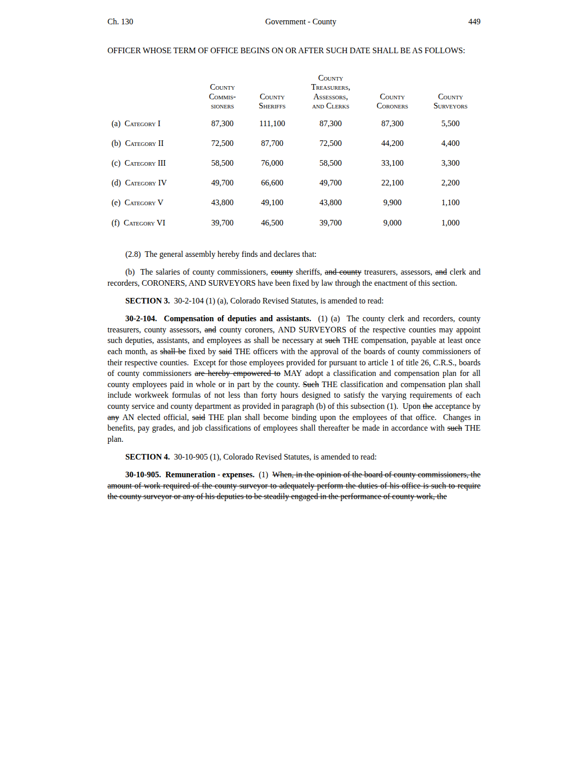Ch. 130 Government - County 449
OFFICER WHOSE TERM OF OFFICE BEGINS ON OR AFTER SUCH DATE SHALL BE AS FOLLOWS:
| | County Commis- sioners | County Sheriffs | County Treasurers, Assessors, and Clerks | County Coroners | County Surveyors |
| --- | --- | --- | --- | --- | --- |
| (a) Category I | 87,300 | 111,100 | 87,300 | 87,300 | 5,500 |
| (b) Category II | 72,500 | 87,700 | 72,500 | 44,200 | 4,400 |
| (c) Category III | 58,500 | 76,000 | 58,500 | 33,100 | 3,300 |
| (d) Category IV | 49,700 | 66,600 | 49,700 | 22,100 | 2,200 |
| (e) Category V | 43,800 | 49,100 | 43,800 | 9,900 | 1,100 |
| (f) Category VI | 39,700 | 46,500 | 39,700 | 9,000 | 1,000 |
(2.8) The general assembly hereby finds and declares that:
(b) The salaries of county commissioners, county sheriffs, and county treasurers, assessors, and clerk and recorders, CORONERS, AND SURVEYORS have been fixed by law through the enactment of this section.
SECTION 3. 30-2-104 (1) (a), Colorado Revised Statutes, is amended to read:
30-2-104. Compensation of deputies and assistants. (1) (a) The county clerk and recorders, county treasurers, county assessors, and county coroners, AND SURVEYORS of the respective counties may appoint such deputies, assistants, and employees as shall be necessary at such THE compensation, payable at least once each month, as shall be fixed by said THE officers with the approval of the boards of county commissioners of their respective counties. Except for those employees provided for pursuant to article 1 of title 26, C.R.S., boards of county commissioners are hereby empowered to MAY adopt a classification and compensation plan for all county employees paid in whole or in part by the county. Such THE classification and compensation plan shall include workweek formulas of not less than forty hours designed to satisfy the varying requirements of each county service and county department as provided in paragraph (b) of this subsection (1). Upon the acceptance by any AN elected official, said THE plan shall become binding upon the employees of that office. Changes in benefits, pay grades, and job classifications of employees shall thereafter be made in accordance with such THE plan.
SECTION 4. 30-10-905 (1), Colorado Revised Statutes, is amended to read:
30-10-905. Remuneration - expenses. (1) When, in the opinion of the board of county commissioners, the amount of work required of the county surveyor to adequately perform the duties of his office is such to require the county surveyor or any of his deputies to be steadily engaged in the performance of county work, the